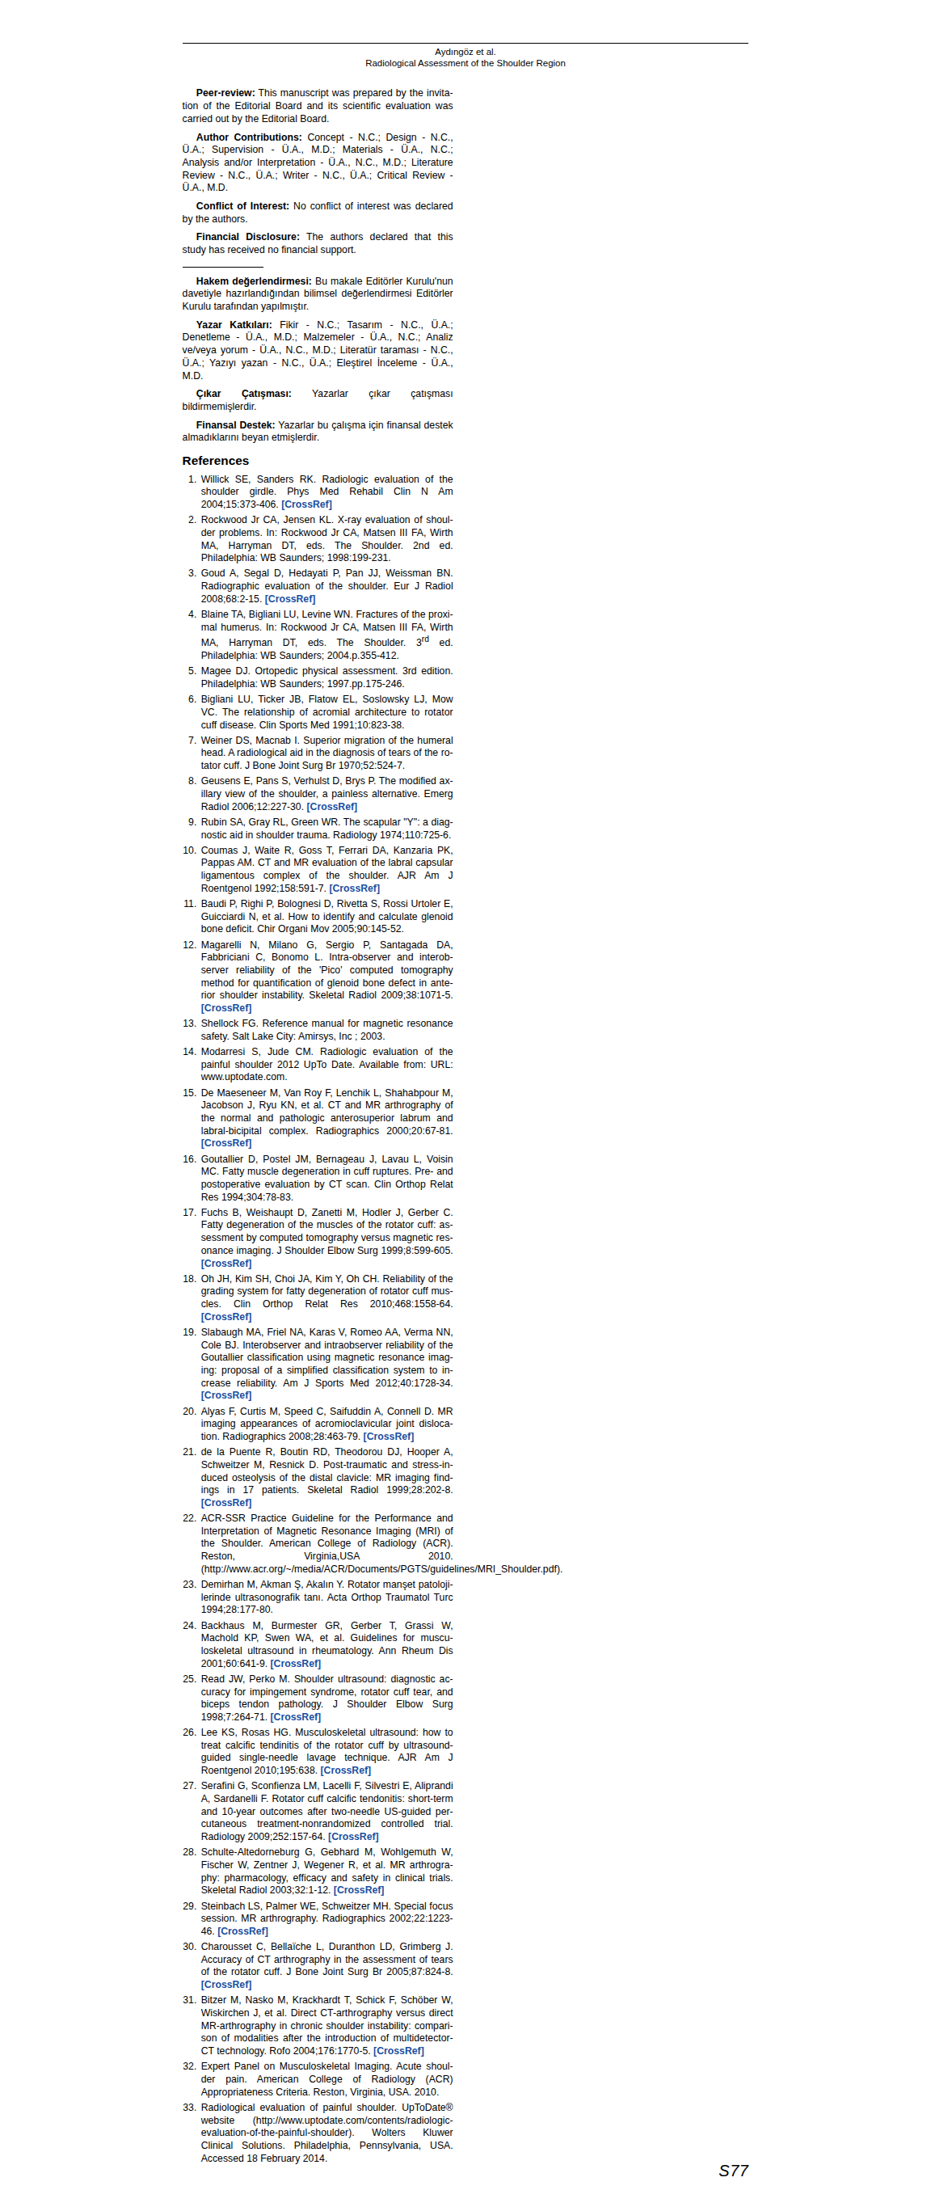Aydıngöz et al.
Radiological Assessment of the Shoulder Region
Peer-review: This manuscript was prepared by the invitation of the Editorial Board and its scientific evaluation was carried out by the Editorial Board.
Author Contributions: Concept - N.C.; Design - N.C., Ü.A.; Supervision - Ü.A., M.D.; Materials - Ü.A., N.C.; Analysis and/or Interpretation - Ü.A., N.C., M.D.; Literature Review - N.C., Ü.A.; Writer - N.C., Ü.A.; Critical Review - Ü.A., M.D.
Conflict of Interest: No conflict of interest was declared by the authors.
Financial Disclosure: The authors declared that this study has received no financial support.
Hakem değerlendirmesi: Bu makale Editörler Kurulu'nun davetiyle hazırlandığından bilimsel değerlendirmesi Editörler Kurulu tarafından yapılmıştır.
Yazar Katkıları: Fikir - N.C.; Tasarım - N.C., Ü.A.; Denetleme - Ü.A., M.D.; Malzemeler - Ü.A., N.C.; Analiz ve/veya yorum - Ü.A., N.C., M.D.; Literatür taraması - N.C., Ü.A.; Yazıyı yazan - N.C., Ü.A.; Eleştirel İnceleme - Ü.A., M.D.
Çıkar Çatışması: Yazarlar çıkar çatışması bildirmemişlerdir.
Finansal Destek: Yazarlar bu çalışma için finansal destek almadıklarını beyan etmişlerdir.
References
Willick SE, Sanders RK. Radiologic evaluation of the shoulder girdle. Phys Med Rehabil Clin N Am 2004;15:373-406. [CrossRef]
Rockwood Jr CA, Jensen KL. X-ray evaluation of shoulder problems. In: Rockwood Jr CA, Matsen III FA, Wirth MA, Harryman DT, eds. The Shoulder. 2nd ed. Philadelphia: WB Saunders; 1998:199-231.
Goud A, Segal D, Hedayati P, Pan JJ, Weissman BN. Radiographic evaluation of the shoulder. Eur J Radiol 2008;68:2-15. [CrossRef]
Blaine TA, Bigliani LU, Levine WN. Fractures of the proximal humerus. In: Rockwood Jr CA, Matsen III FA, Wirth MA, Harryman DT, eds. The Shoulder. 3rd ed. Philadelphia: WB Saunders; 2004.p.355-412.
Magee DJ. Ortopedic physical assessment. 3rd edition. Philadelphia: WB Saunders; 1997.pp.175-246.
Bigliani LU, Ticker JB, Flatow EL, Soslowsky LJ, Mow VC. The relationship of acromial architecture to rotator cuff disease. Clin Sports Med 1991;10:823-38.
Weiner DS, Macnab I. Superior migration of the humeral head. A radiological aid in the diagnosis of tears of the rotator cuff. J Bone Joint Surg Br 1970;52:524-7.
Geusens E, Pans S, Verhulst D, Brys P. The modified axillary view of the shoulder, a painless alternative. Emerg Radiol 2006;12:227-30. [CrossRef]
Rubin SA, Gray RL, Green WR. The scapular "Y": a diagnostic aid in shoulder trauma. Radiology 1974;110:725-6.
Coumas J, Waite R, Goss T, Ferrari DA, Kanzaria PK, Pappas AM. CT and MR evaluation of the labral capsular ligamentous complex of the shoulder. AJR Am J Roentgenol 1992;158:591-7. [CrossRef]
Baudi P, Righi P, Bolognesi D, Rivetta S, Rossi Urtoler E, Guicciardi N, et al. How to identify and calculate glenoid bone deficit. Chir Organi Mov 2005;90:145-52.
Magarelli N, Milano G, Sergio P, Santagada DA, Fabbriciani C, Bonomo L. Intra-observer and interobserver reliability of the 'Pico' computed tomography method for quantification of glenoid bone defect in anterior shoulder instability. Skeletal Radiol 2009;38:1071-5. [CrossRef]
Shellock FG. Reference manual for magnetic resonance safety. Salt Lake City: Amirsys, Inc ; 2003.
Modarresi S, Jude CM. Radiologic evaluation of the painful shoulder 2012 UpTo Date. Available from: URL: www.uptodate.com.
De Maeseneer M, Van Roy F, Lenchik L, Shahabpour M, Jacobson J, Ryu KN, et al. CT and MR arthrography of the normal and pathologic anterosuperior labrum and labral-bicipital complex. Radiographics 2000;20:67-81. [CrossRef]
Goutallier D, Postel JM, Bernageau J, Lavau L, Voisin MC. Fatty muscle degeneration in cuff ruptures. Pre- and postoperative evaluation by CT scan. Clin Orthop Relat Res 1994;304:78-83.
Fuchs B, Weishaupt D, Zanetti M, Hodler J, Gerber C. Fatty degeneration of the muscles of the rotator cuff: assessment by computed tomography versus magnetic resonance imaging. J Shoulder Elbow Surg 1999;8:599-605. [CrossRef]
Oh JH, Kim SH, Choi JA, Kim Y, Oh CH. Reliability of the grading system for fatty degeneration of rotator cuff muscles. Clin Orthop Relat Res 2010;468:1558-64. [CrossRef]
Slabaugh MA, Friel NA, Karas V, Romeo AA, Verma NN, Cole BJ. Interobserver and intraobserver reliability of the Goutallier classification using magnetic resonance imaging: proposal of a simplified classification system to increase reliability. Am J Sports Med 2012;40:1728-34. [CrossRef]
Alyas F, Curtis M, Speed C, Saifuddin A, Connell D. MR imaging appearances of acromioclavicular joint dislocation. Radiographics 2008;28:463-79. [CrossRef]
de la Puente R, Boutin RD, Theodorou DJ, Hooper A, Schweitzer M, Resnick D. Post-traumatic and stress-induced osteolysis of the distal clavicle: MR imaging findings in 17 patients. Skeletal Radiol 1999;28:202-8. [CrossRef]
ACR-SSR Practice Guideline for the Performance and Interpretation of Magnetic Resonance Imaging (MRI) of the Shoulder. American College of Radiology (ACR). Reston, Virginia,USA 2010. (http://www.acr.org/~/media/ACR/Documents/PGTS/guidelines/MRI_Shoulder.pdf).
Demirhan M, Akman Ş, Akalın Y. Rotator manşet patolojilerinde ultrasonografik tanı. Acta Orthop Traumatol Turc 1994;28:177-80.
Backhaus M, Burmester GR, Gerber T, Grassi W, Machold KP, Swen WA, et al. Guidelines for musculoskeletal ultrasound in rheumatology. Ann Rheum Dis 2001;60:641-9. [CrossRef]
Read JW, Perko M. Shoulder ultrasound: diagnostic accuracy for impingement syndrome, rotator cuff tear, and biceps tendon pathology. J Shoulder Elbow Surg 1998;7:264-71. [CrossRef]
Lee KS, Rosas HG. Musculoskeletal ultrasound: how to treat calcific tendinitis of the rotator cuff by ultrasound-guided single-needle lavage technique. AJR Am J Roentgenol 2010;195:638. [CrossRef]
Serafini G, Sconfienza LM, Lacelli F, Silvestri E, Aliprandi A, Sardanelli F. Rotator cuff calcific tendonitis: short-term and 10-year outcomes after two-needle US-guided percutaneous treatment-nonrandomized controlled trial. Radiology 2009;252:157-64. [CrossRef]
Schulte-Altedorneburg G, Gebhard M, Wohlgemuth W, Fischer W, Zentner J, Wegener R, et al. MR arthrography: pharmacology, efficacy and safety in clinical trials. Skeletal Radiol 2003;32:1-12. [CrossRef]
Steinbach LS, Palmer WE, Schweitzer MH. Special focus session. MR arthrography. Radiographics 2002;22:1223-46. [CrossRef]
Charousset C, Bellaïche L, Duranthon LD, Grimberg J. Accuracy of CT arthrography in the assessment of tears of the rotator cuff. J Bone Joint Surg Br 2005;87:824-8. [CrossRef]
Bitzer M, Nasko M, Krackhardt T, Schick F, Schöber W, Wiskirchen J, et al. Direct CT-arthrography versus direct MR-arthrography in chronic shoulder instability: comparison of modalities after the introduction of multidetector-CT technology. Rofo 2004;176:1770-5. [CrossRef]
Expert Panel on Musculoskeletal Imaging. Acute shoulder pain. American College of Radiology (ACR) Appropriateness Criteria. Reston, Virginia, USA. 2010.
Radiological evaluation of painful shoulder. UpToDate® website (http://www.uptodate.com/contents/radiologic-evaluation-of-the-painful-shoulder). Wolters Kluwer Clinical Solutions. Philadelphia, Pennsylvania, USA. Accessed 18 February 2014.
S77